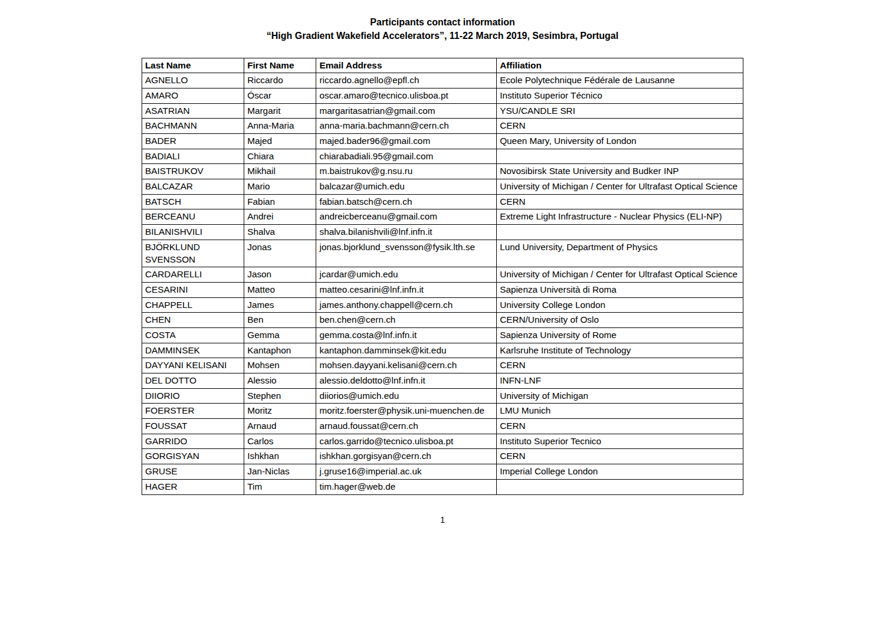Participants contact information
“High Gradient Wakefield Accelerators”, 11-22 March 2019, Sesimbra, Portugal
| Last Name | First Name | Email Address | Affiliation |
| --- | --- | --- | --- |
| AGNELLO | Riccardo | riccardo.agnello@epfl.ch | Ecole Polytechnique Fédérale de Lausanne |
| AMARO | Óscar | oscar.amaro@tecnico.ulisboa.pt | Instituto Superior Técnico |
| ASATRIAN | Margarit | margaritasatrian@gmail.com | YSU/CANDLE SRI |
| BACHMANN | Anna-Maria | anna-maria.bachmann@cern.ch | CERN |
| BADER | Majed | majed.bader96@gmail.com | Queen Mary, University of London |
| BADIALI | Chiara | chiarabadiali.95@gmail.com | |
| BAISTRUKOV | Mikhail | m.baistrukov@g.nsu.ru | Novosibirsk State University and Budker INP |
| BALCAZAR | Mario | balcazar@umich.edu | University of Michigan / Center for Ultrafast Optical Science |
| BATSCH | Fabian | fabian.batsch@cern.ch | CERN |
| BERCEANU | Andrei | andreicberceanu@gmail.com | Extreme Light Infrastructure - Nuclear Physics (ELI-NP) |
| BILANISHVILI | Shalva | shalva.bilanishvili@lnf.infn.it | |
| BJÖRKLUND SVENSSON | Jonas | jonas.bjorklund_svensson@fysik.lth.se | Lund University, Department of Physics |
| CARDARELLI | Jason | jcardar@umich.edu | University of Michigan / Center for Ultrafast Optical Science |
| CESARINI | Matteo | matteo.cesarini@lnf.infn.it | Sapienza Università di Roma |
| CHAPPELL | James | james.anthony.chappell@cern.ch | University College London |
| CHEN | Ben | ben.chen@cern.ch | CERN/University of Oslo |
| COSTA | Gemma | gemma.costa@lnf.infn.it | Sapienza University of Rome |
| DAMMINSEK | Kantaphon | kantaphon.damminsek@kit.edu | Karlsruhe Institute of Technology |
| DAYYANI KELISANI | Mohsen | mohsen.dayyani.kelisani@cern.ch | CERN |
| DEL DOTTO | Alessio | alessio.deldotto@lnf.infn.it | INFN-LNF |
| DIIORIO | Stephen | diiorios@umich.edu | University of Michigan |
| FOERSTER | Moritz | moritz.foerster@physik.uni-muenchen.de | LMU Munich |
| FOUSSAT | Arnaud | arnaud.foussat@cern.ch | CERN |
| GARRIDO | Carlos | carlos.garrido@tecnico.ulisboa.pt | Instituto Superior Tecnico |
| GORGISYAN | Ishkhan | ishkhan.gorgisyan@cern.ch | CERN |
| GRUSE | Jan-Niclas | j.gruse16@imperial.ac.uk | Imperial College London |
| HAGER | Tim | tim.hager@web.de | |
1